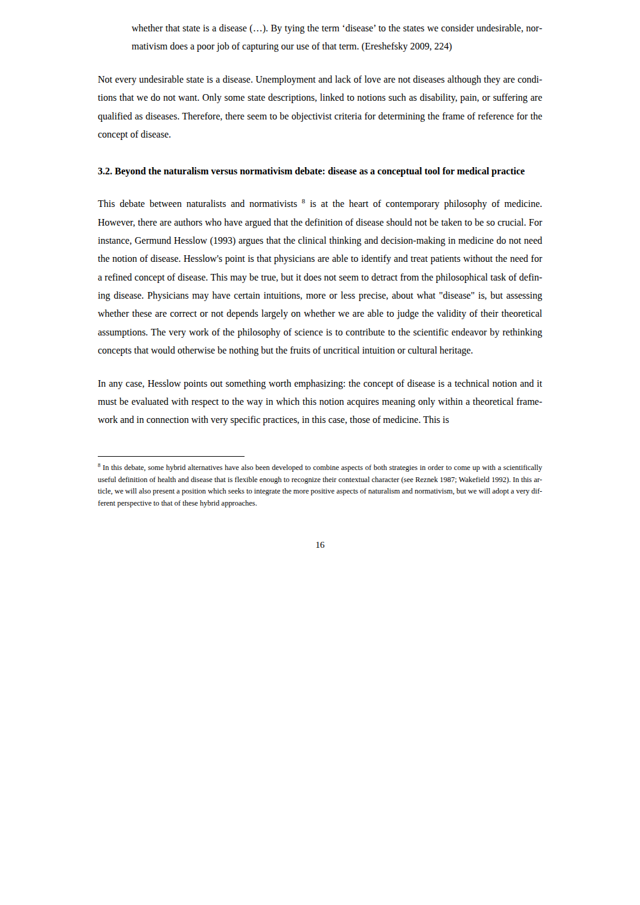whether that state is a disease (…). By tying the term ‘disease’ to the states we consider undesirable, normativism does a poor job of capturing our use of that term. (Ereshefsky 2009, 224)
Not every undesirable state is a disease. Unemployment and lack of love are not diseases although they are conditions that we do not want. Only some state descriptions, linked to notions such as disability, pain, or suffering are qualified as diseases. Therefore, there seem to be objectivist criteria for determining the frame of reference for the concept of disease.
3.2. Beyond the naturalism versus normativism debate: disease as a conceptual tool for medical practice
This debate between naturalists and normativists 8 is at the heart of contemporary philosophy of medicine. However, there are authors who have argued that the definition of disease should not be taken to be so crucial. For instance, Germund Hesslow (1993) argues that the clinical thinking and decision-making in medicine do not need the notion of disease. Hesslow's point is that physicians are able to identify and treat patients without the need for a refined concept of disease. This may be true, but it does not seem to detract from the philosophical task of defining disease. Physicians may have certain intuitions, more or less precise, about what "disease" is, but assessing whether these are correct or not depends largely on whether we are able to judge the validity of their theoretical assumptions. The very work of the philosophy of science is to contribute to the scientific endeavor by rethinking concepts that would otherwise be nothing but the fruits of uncritical intuition or cultural heritage.
In any case, Hesslow points out something worth emphasizing: the concept of disease is a technical notion and it must be evaluated with respect to the way in which this notion acquires meaning only within a theoretical framework and in connection with very specific practices, in this case, those of medicine. This is
8 In this debate, some hybrid alternatives have also been developed to combine aspects of both strategies in order to come up with a scientifically useful definition of health and disease that is flexible enough to recognize their contextual character (see Reznek 1987; Wakefield 1992). In this article, we will also present a position which seeks to integrate the more positive aspects of naturalism and normativism, but we will adopt a very different perspective to that of these hybrid approaches.
16